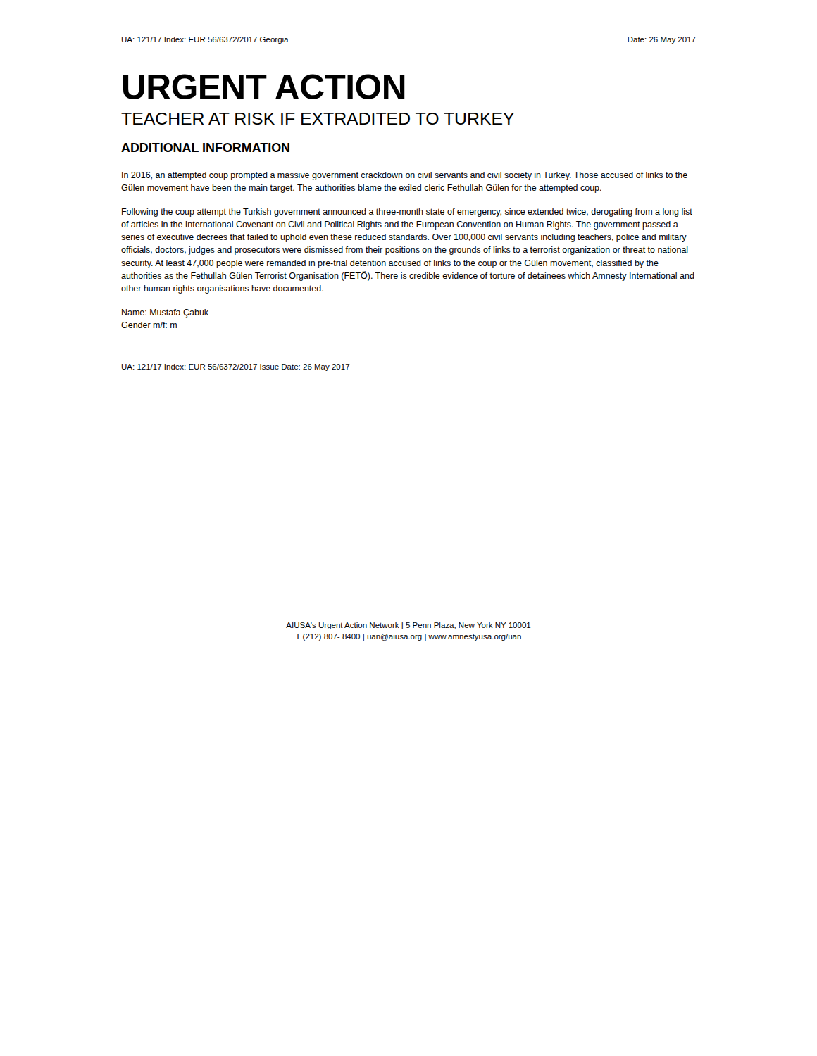UA: 121/17 Index: EUR 56/6372/2017 Georgia Date: 26 May 2017
URGENT ACTION
TEACHER AT RISK IF EXTRADITED TO TURKEY
ADDITIONAL INFORMATION
In 2016, an attempted coup prompted a massive government crackdown on civil servants and civil society in Turkey. Those accused of links to the Gülen movement have been the main target. The authorities blame the exiled cleric Fethullah Gülen for the attempted coup.
Following the coup attempt the Turkish government announced a three-month state of emergency, since extended twice, derogating from a long list of articles in the International Covenant on Civil and Political Rights and the European Convention on Human Rights. The government passed a series of executive decrees that failed to uphold even these reduced standards. Over 100,000 civil servants including teachers, police and military officials, doctors, judges and prosecutors were dismissed from their positions on the grounds of links to a terrorist organization or threat to national security. At least 47,000 people were remanded in pre-trial detention accused of links to the coup or the Gülen movement, classified by the authorities as the Fethullah Gülen Terrorist Organisation (FETÖ). There is credible evidence of torture of detainees which Amnesty International and other human rights organisations have documented.
Name: Mustafa Çabuk
Gender m/f: m
UA: 121/17 Index: EUR 56/6372/2017 Issue Date: 26 May 2017
AIUSA's Urgent Action Network | 5 Penn Plaza, New York NY 10001
T (212) 807- 8400 | uan@aiusa.org | www.amnestyusa.org/uan